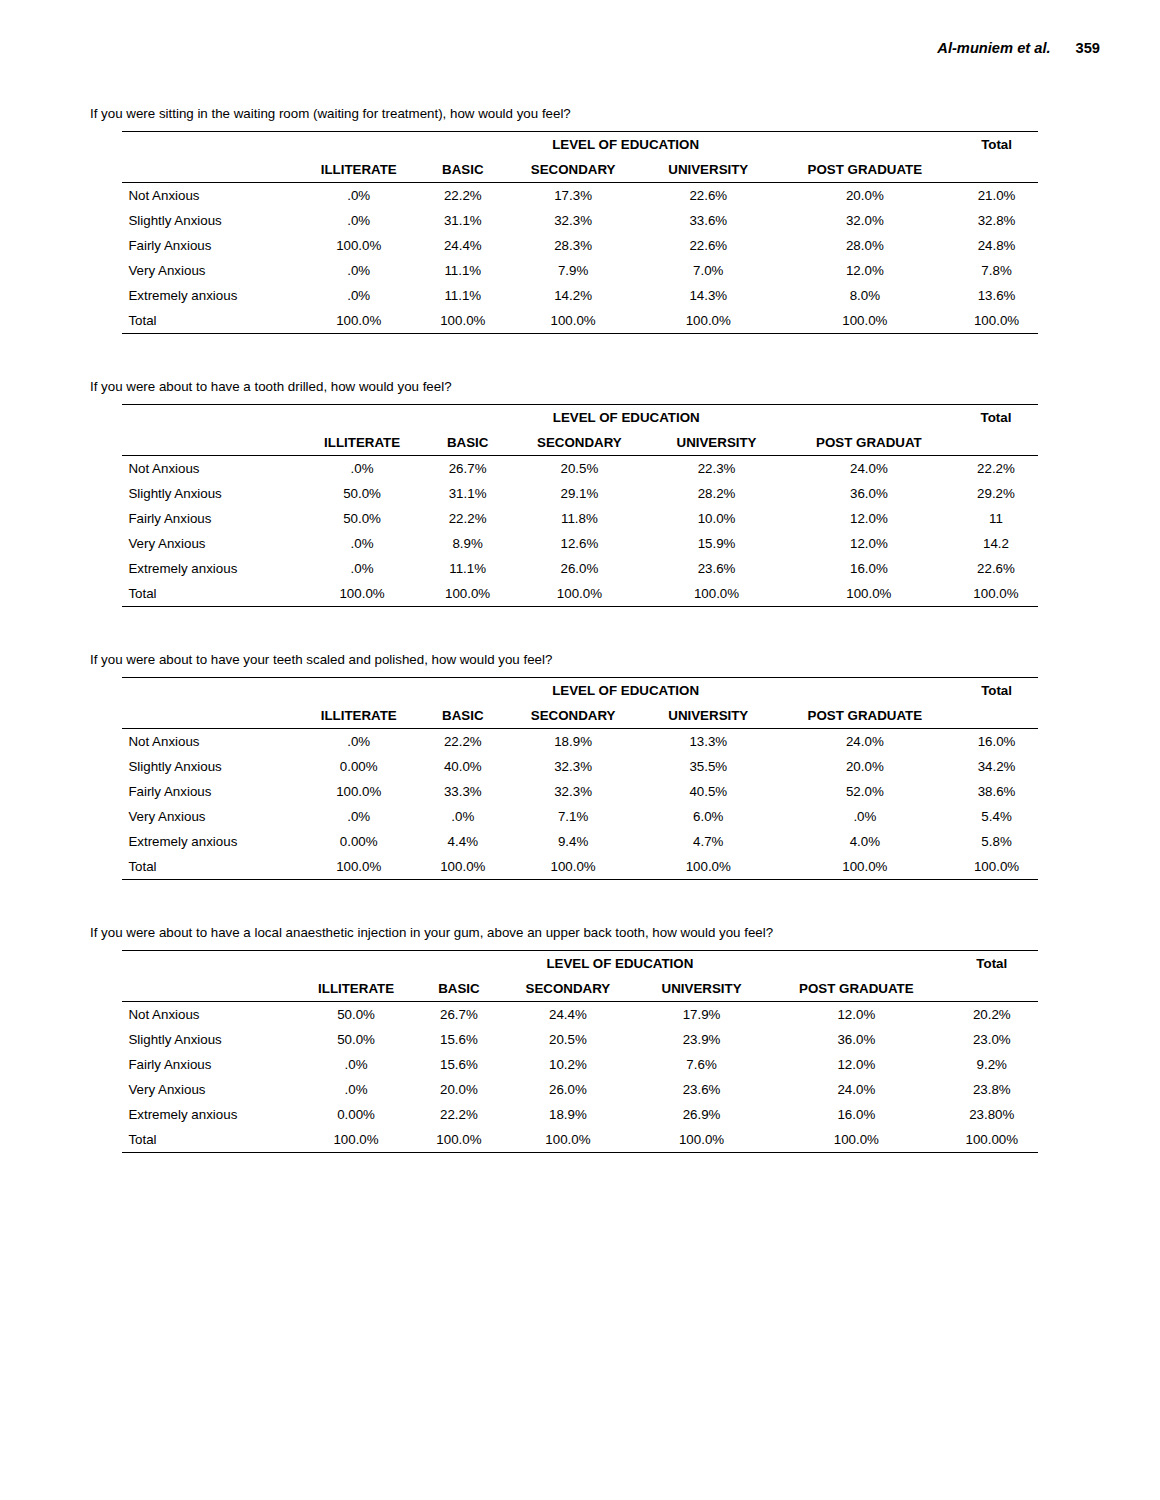Al-muniem et al. 359
If you were sitting in the waiting room (waiting for treatment), how would you feel?
| | LEVEL OF EDUCATION | Total |
| --- | --- | --- |
| | ILLITERATE | BASIC | SECONDARY | UNIVERSITY | POST GRADUATE | |
| Not Anxious | .0% | 22.2% | 17.3% | 22.6% | 20.0% | 21.0% |
| Slightly Anxious | .0% | 31.1% | 32.3% | 33.6% | 32.0% | 32.8% |
| Fairly Anxious | 100.0% | 24.4% | 28.3% | 22.6% | 28.0% | 24.8% |
| Very Anxious | .0% | 11.1% | 7.9% | 7.0% | 12.0% | 7.8% |
| Extremely anxious | .0% | 11.1% | 14.2% | 14.3% | 8.0% | 13.6% |
| Total | 100.0% | 100.0% | 100.0% | 100.0% | 100.0% | 100.0% |
If you were about to have a tooth drilled, how would you feel?
| | LEVEL OF EDUCATION | Total |
| --- | --- | --- |
| | ILLITERATE | BASIC | SECONDARY | UNIVERSITY | POST GRADUAT | |
| Not Anxious | .0% | 26.7% | 20.5% | 22.3% | 24.0% | 22.2% |
| Slightly Anxious | 50.0% | 31.1% | 29.1% | 28.2% | 36.0% | 29.2% |
| Fairly Anxious | 50.0% | 22.2% | 11.8% | 10.0% | 12.0% | 11 |
| Very Anxious | .0% | 8.9% | 12.6% | 15.9% | 12.0% | 14.2 |
| Extremely anxious | .0% | 11.1% | 26.0% | 23.6% | 16.0% | 22.6% |
| Total | 100.0% | 100.0% | 100.0% | 100.0% | 100.0% | 100.0% |
If you were about to have your teeth scaled and polished, how would you feel?
| | LEVEL OF EDUCATION | Total |
| --- | --- | --- |
| | ILLITERATE | BASIC | SECONDARY | UNIVERSITY | POST GRADUATE | |
| Not Anxious | .0% | 22.2% | 18.9% | 13.3% | 24.0% | 16.0% |
| Slightly Anxious | 0.00% | 40.0% | 32.3% | 35.5% | 20.0% | 34.2% |
| Fairly Anxious | 100.0% | 33.3% | 32.3% | 40.5% | 52.0% | 38.6% |
| Very Anxious | .0% | .0% | 7.1% | 6.0% | .0% | 5.4% |
| Extremely anxious | 0.00% | 4.4% | 9.4% | 4.7% | 4.0% | 5.8% |
| Total | 100.0% | 100.0% | 100.0% | 100.0% | 100.0% | 100.0% |
If you were about to have a local anaesthetic injection in your gum, above an upper back tooth, how would you feel?
| | LEVEL OF EDUCATION | Total |
| --- | --- | --- |
| | ILLITERATE | BASIC | SECONDARY | UNIVERSITY | POST GRADUATE | |
| Not Anxious | 50.0% | 26.7% | 24.4% | 17.9% | 12.0% | 20.2% |
| Slightly Anxious | 50.0% | 15.6% | 20.5% | 23.9% | 36.0% | 23.0% |
| Fairly Anxious | .0% | 15.6% | 10.2% | 7.6% | 12.0% | 9.2% |
| Very Anxious | .0% | 20.0% | 26.0% | 23.6% | 24.0% | 23.8% |
| Extremely anxious | 0.00% | 22.2% | 18.9% | 26.9% | 16.0% | 23.80% |
| Total | 100.0% | 100.0% | 100.0% | 100.0% | 100.0% | 100.00% |